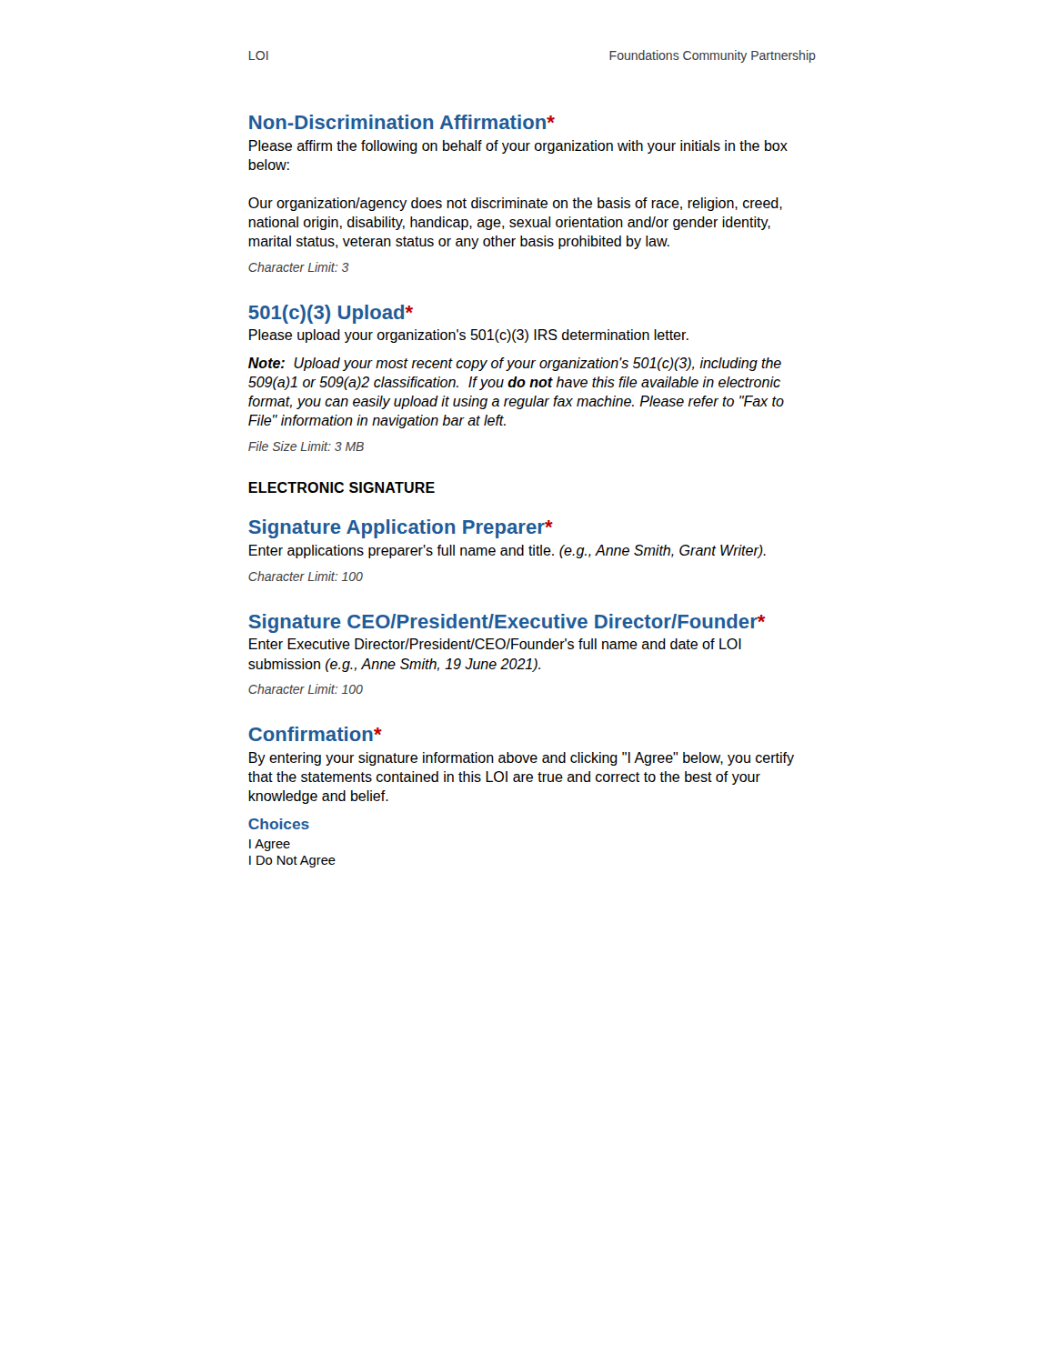LOI
Foundations Community Partnership
Non-Discrimination Affirmation*
Please affirm the following on behalf of your organization with your initials in the box below:
Our organization/agency does not discriminate on the basis of race, religion, creed, national origin, disability, handicap, age, sexual orientation and/or gender identity, marital status, veteran status or any other basis prohibited by law.
Character Limit: 3
501(c)(3) Upload*
Please upload your organization's 501(c)(3) IRS determination letter.
Note: Upload your most recent copy of your organization's 501(c)(3), including the 509(a)1 or 509(a)2 classification. If you do not have this file available in electronic format, you can easily upload it using a regular fax machine. Please refer to "Fax to File" information in navigation bar at left.
File Size Limit: 3 MB
ELECTRONIC SIGNATURE
Signature Application Preparer*
Enter applications preparer's full name and title. (e.g., Anne Smith, Grant Writer).
Character Limit: 100
Signature CEO/President/Executive Director/Founder*
Enter Executive Director/President/CEO/Founder's full name and date of LOI submission (e.g., Anne Smith, 19 June 2021).
Character Limit: 100
Confirmation*
By entering your signature information above and clicking "I Agree" below, you certify that the statements contained in this LOI are true and correct to the best of your knowledge and belief.
Choices
I Agree
I Do Not Agree